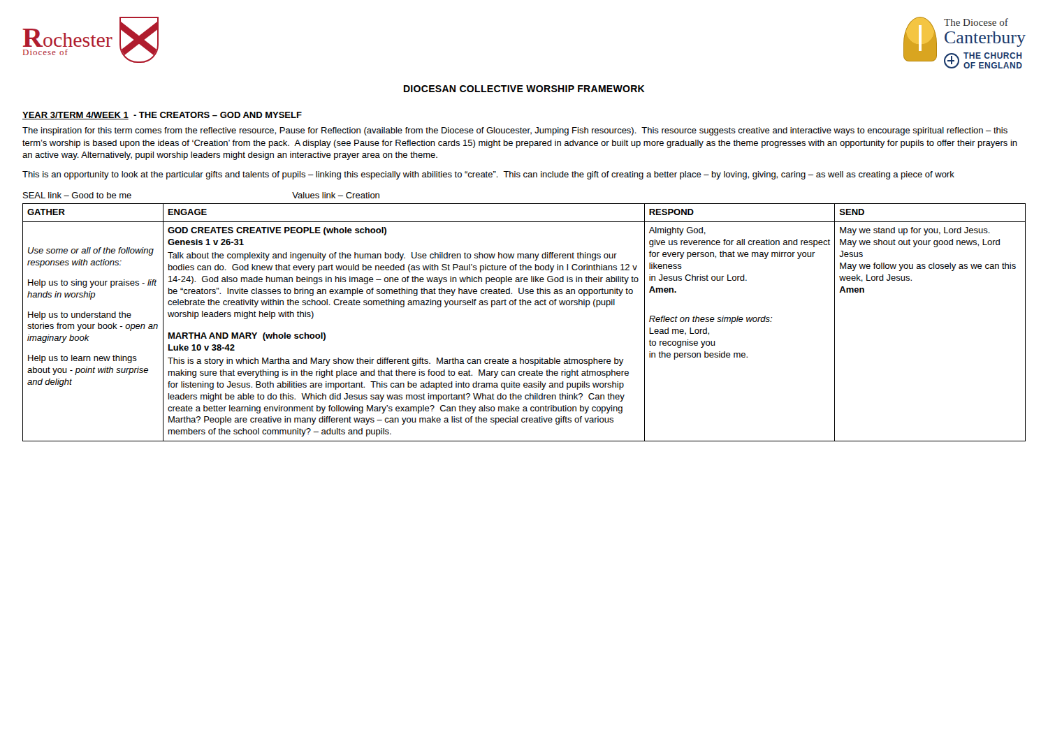Rochester
Diocese of
The Diocese of
Canterbury
The Church
of England
DIOCESAN COLLECTIVE WORSHIP FRAMEWORK
YEAR 3/TERM 4/WEEK 1 - THE CREATORS – GOD AND MYSELF
The inspiration for this term comes from the reflective resource, Pause for Reflection (available from the Diocese of Gloucester, Jumping Fish resources). This resource suggests creative and interactive ways to encourage spiritual reflection – this term’s worship is based upon the ideas of ‘Creation’ from the pack. A display (see Pause for Reflection cards 15) might be prepared in advance or built up more gradually as the theme progresses with an opportunity for pupils to offer their prayers in an active way. Alternatively, pupil worship leaders might design an interactive prayer area on the theme.
This is an opportunity to look at the particular gifts and talents of pupils – linking this especially with abilities to “create”. This can include the gift of creating a better place – by loving, giving, caring – as well as creating a piece of work
SEAL link – Good to be me Values link – Creation
| GATHER | ENGAGE | RESPOND | SEND |
| --- | --- | --- | --- |
| Use some or all of the following responses with actions: Help us to sing your praises - lift hands in worship Help us to understand the stories from your book - open an imaginary book Help us to learn new things about you - point with surprise and delight | GOD CREATES CREATIVE PEOPLE (whole school) Genesis 1 v 26-31 Talk about the complexity and ingenuity of the human body. Use children to show how many different things our bodies can do. God knew that every part would be needed (as with St Paul’s picture of the body in I Corinthians 12 v 14-24). God also made human beings in his image – one of the ways in which people are like God is in their ability to be “creators”. Invite classes to bring an example of something that they have created. Use this as an opportunity to celebrate the creativity within the school. Create something amazing yourself as part of the act of worship (pupil worship leaders might help with this) MARTHA AND MARY (whole school) Luke 10 v 38-42 This is a story in which Martha and Mary show their different gifts. Martha can create a hospitable atmosphere by making sure that everything is in the right place and that there is food to eat. Mary can create the right atmosphere for listening to Jesus. Both abilities are important. This can be adapted into drama quite easily and pupils worship leaders might be able to do this. Which did Jesus say was most important? What do the children think? Can they create a better learning environment by following Mary’s example? Can they also make a contribution by copying Martha? People are creative in many different ways – can you make a list of the special creative gifts of various members of the school community? – adults and pupils. | Almighty God, give us reverence for all creation and respect for every person, that we may mirror your likeness in Jesus Christ our Lord. Amen. Reflect on these simple words: Lead me, Lord, to recognise you in the person beside me. | May we stand up for you, Lord Jesus. May we shout out your good news, Lord Jesus May we follow you as closely as we can this week, Lord Jesus. Amen |